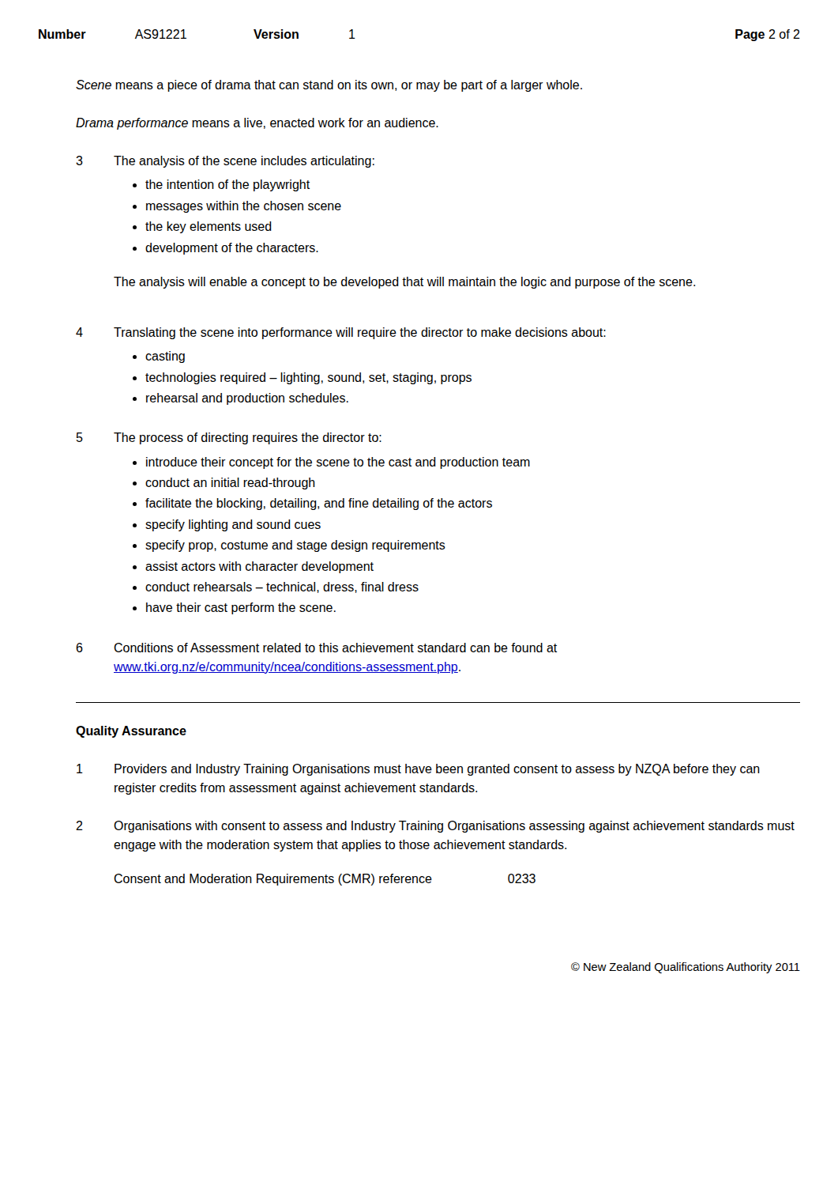Number AS91221 Version 1
Page 2 of 2
Scene means a piece of drama that can stand on its own, or may be part of a larger whole.
Drama performance means a live, enacted work for an audience.
3
The analysis of the scene includes articulating:
the intention of the playwright
messages within the chosen scene
the key elements used
development of the characters.
The analysis will enable a concept to be developed that will maintain the logic and purpose of the scene.
4
Translating the scene into performance will require the director to make decisions about:
casting
technologies required – lighting, sound, set, staging, props
rehearsal and production schedules.
5
The process of directing requires the director to:
introduce their concept for the scene to the cast and production team
conduct an initial read-through
facilitate the blocking, detailing, and fine detailing of the actors
specify lighting and sound cues
specify prop, costume and stage design requirements
assist actors with character development
conduct rehearsals – technical, dress, final dress
have their cast perform the scene.
6
Conditions of Assessment related to this achievement standard can be found at www.tki.org.nz/e/community/ncea/conditions-assessment.php.
Quality Assurance
1
Providers and Industry Training Organisations must have been granted consent to assess by NZQA before they can register credits from assessment against achievement standards.
2
Organisations with consent to assess and Industry Training Organisations assessing against achievement standards must engage with the moderation system that applies to those achievement standards.
Consent and Moderation Requirements (CMR) reference
0233
© New Zealand Qualifications Authority 2011